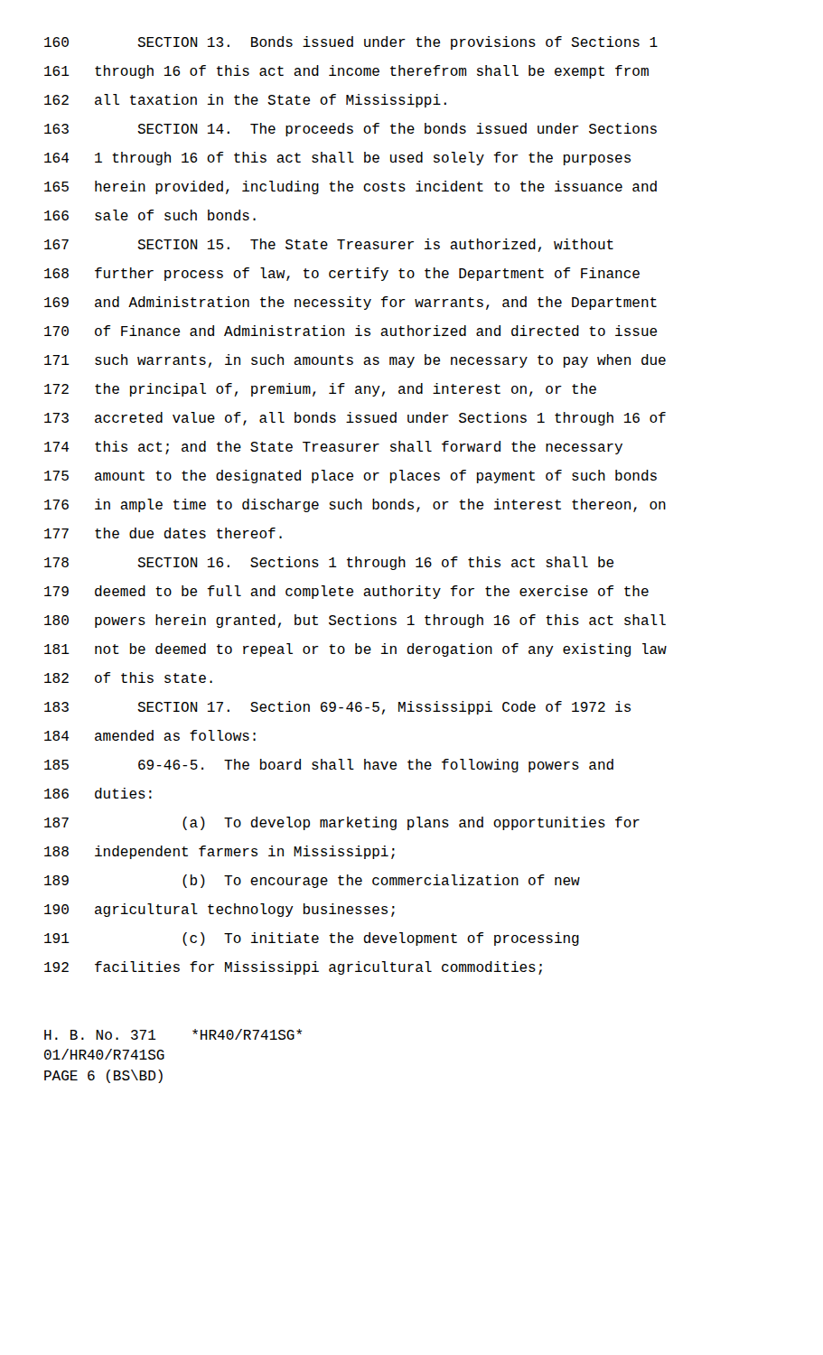160 SECTION 13. Bonds issued under the provisions of Sections 1
161 through 16 of this act and income therefrom shall be exempt from
162 all taxation in the State of Mississippi.
163 SECTION 14. The proceeds of the bonds issued under Sections
1641 through 16 of this act shall be used solely for the purposes
165 herein provided, including the costs incident to the issuance and
166 sale of such bonds.
167 SECTION 15. The State Treasurer is authorized, without
168 further process of law, to certify to the Department of Finance
169 and Administration the necessity for warrants, and the Department
170 of Finance and Administration is authorized and directed to issue
171 such warrants, in such amounts as may be necessary to pay when due
172 the principal of, premium, if any, and interest on, or the
173 accreted value of, all bonds issued under Sections 1 through 16 of
174 this act; and the State Treasurer shall forward the necessary
175 amount to the designated place or places of payment of such bonds
176 in ample time to discharge such bonds, or the interest thereon, on
177 the due dates thereof.
178 SECTION 16. Sections 1 through 16 of this act shall be
179 deemed to be full and complete authority for the exercise of the
180 powers herein granted, but Sections 1 through 16 of this act shall
181 not be deemed to repeal or to be in derogation of any existing law
182 of this state.
183 SECTION 17. Section 69-46-5, Mississippi Code of 1972 is
184 amended as follows:
185 69-46-5. The board shall have the following powers and
186 duties:
187 (a) To develop marketing plans and opportunities for
188 independent farmers in Mississippi;
189 (b) To encourage the commercialization of new
190 agricultural technology businesses;
191 (c) To initiate the development of processing
192 facilities for Mississippi agricultural commodities;
H. B. No. 371 *HR40/R741SG*
01/HR40/R741SG
PAGE 6 (BS\BD)